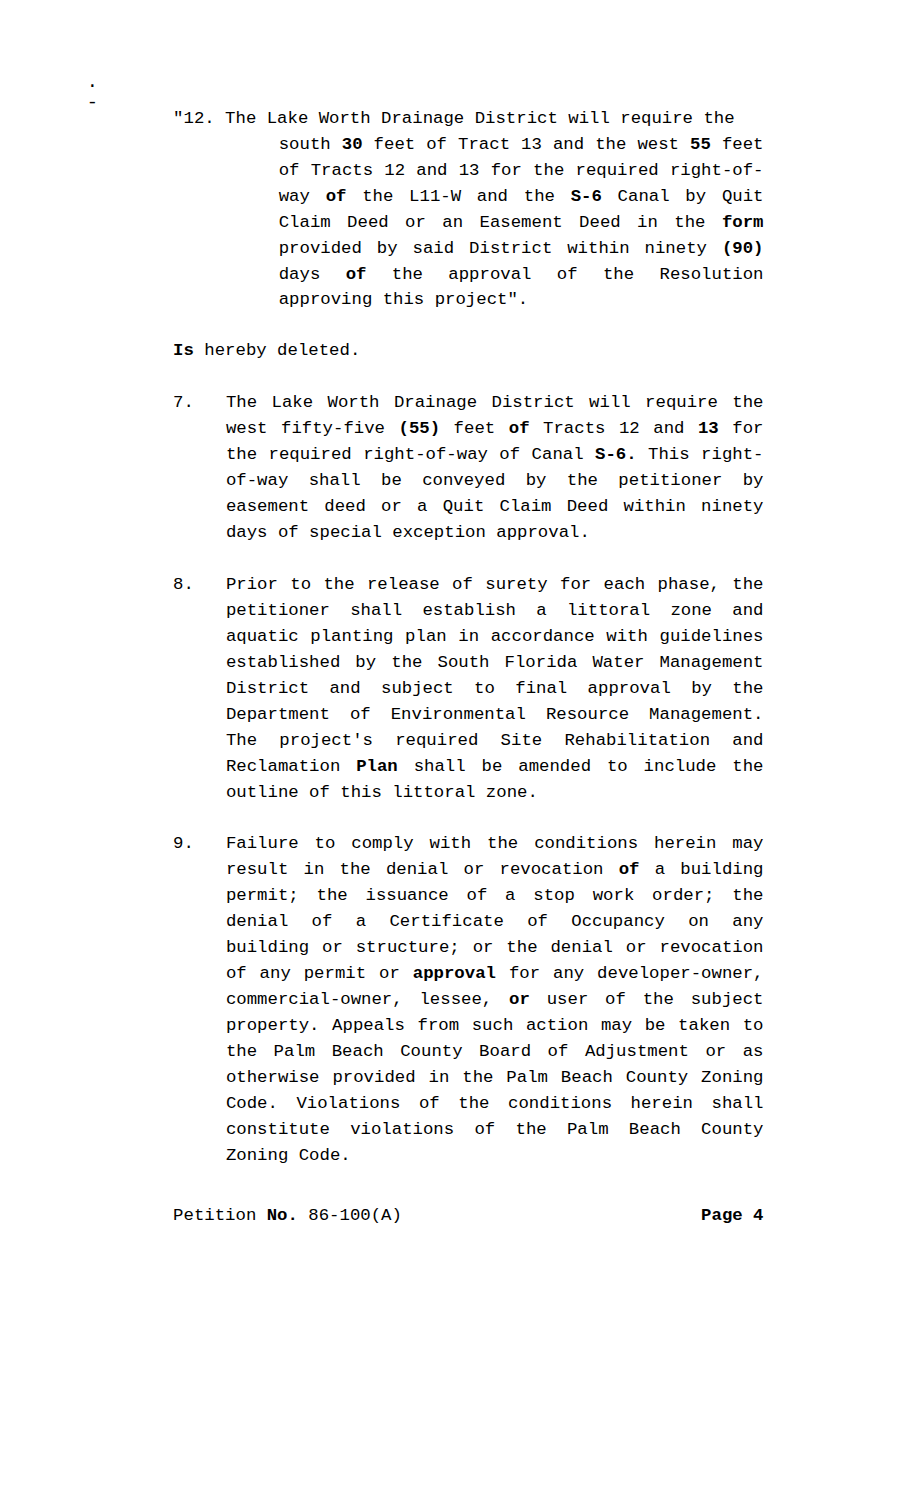. -
"12. The Lake Worth Drainage District will require the south 30 feet of Tract 13 and the west 55 feet of Tracts 12 and 13 for the required right-of-way of the L11-W and the S-6 Canal by Quit Claim Deed or an Easement Deed in the form provided by said District within ninety (90) days of the approval of the Resolution approving this project".
Is hereby deleted.
7. The Lake Worth Drainage District will require the west fifty-five (55) feet of Tracts 12 and 13 for the required right-of-way of Canal S-6. This right-of-way shall be conveyed by the petitioner by easement deed or a Quit Claim Deed within ninety days of special exception approval.
8. Prior to the release of surety for each phase, the petitioner shall establish a littoral zone and aquatic planting plan in accordance with guidelines established by the South Florida Water Management District and subject to final approval by the Department of Environmental Resource Management. The project's required Site Rehabilitation and Reclamation Plan shall be amended to include the outline of this littoral zone.
9. Failure to comply with the conditions herein may result in the denial or revocation of a building permit; the issuance of a stop work order; the denial of a Certificate of Occupancy on any building or structure; or the denial or revocation of any permit or approval for any developer-owner, commercial-owner, lessee, or user of the subject property. Appeals from such action may be taken to the Palm Beach County Board of Adjustment or as otherwise provided in the Palm Beach County Zoning Code. Violations of the conditions herein shall constitute violations of the Palm Beach County Zoning Code.
Petition No. 86-100(A) Page 4